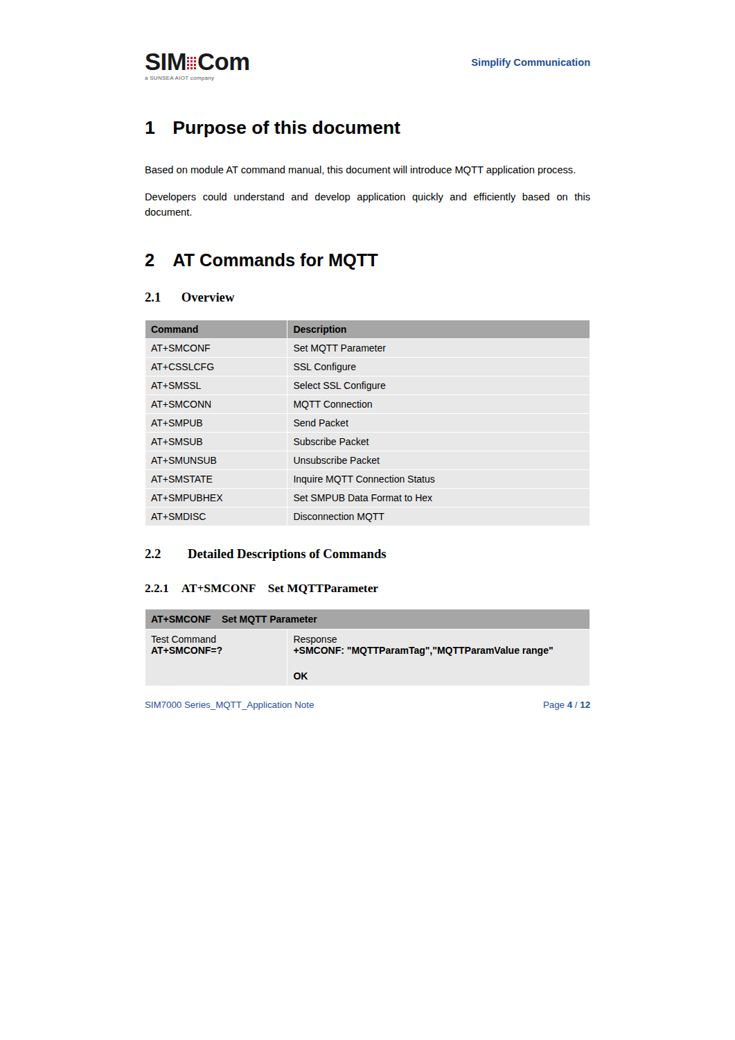SIM Com
a SUNSEA AIOT company
Simplify Communication
1 Purpose of this document
Based on module AT command manual, this document will introduce MQTT application process.
Developers could understand and develop application quickly and efficiently based on this document.
2 AT Commands for MQTT
2.1 Overview
| Command | Description |
| --- | --- |
| AT+SMCONF | Set MQTT Parameter |
| AT+CSSLCFG | SSL Configure |
| AT+SMSSL | Select SSL Configure |
| AT+SMCONN | MQTT Connection |
| AT+SMPUB | Send Packet |
| AT+SMSUB | Subscribe Packet |
| AT+SMUNSUB | Unsubscribe Packet |
| AT+SMSTATE | Inquire MQTT Connection Status |
| AT+SMPUBHEX | Set SMPUB Data Format to Hex |
| AT+SMDISC | Disconnection MQTT |
2.2 Detailed Descriptions of Commands
2.2.1 AT+SMCONF Set MQTTParameter
| AT+SMCONF Set MQTT Parameter |
| --- |
| Test Command AT+SMCONF=? | Response +SMCONF: "MQTTParamTag","MQTTParamValue range" OK |
SIM7000 Series_MQTT_Application Note
Page 4 / 12